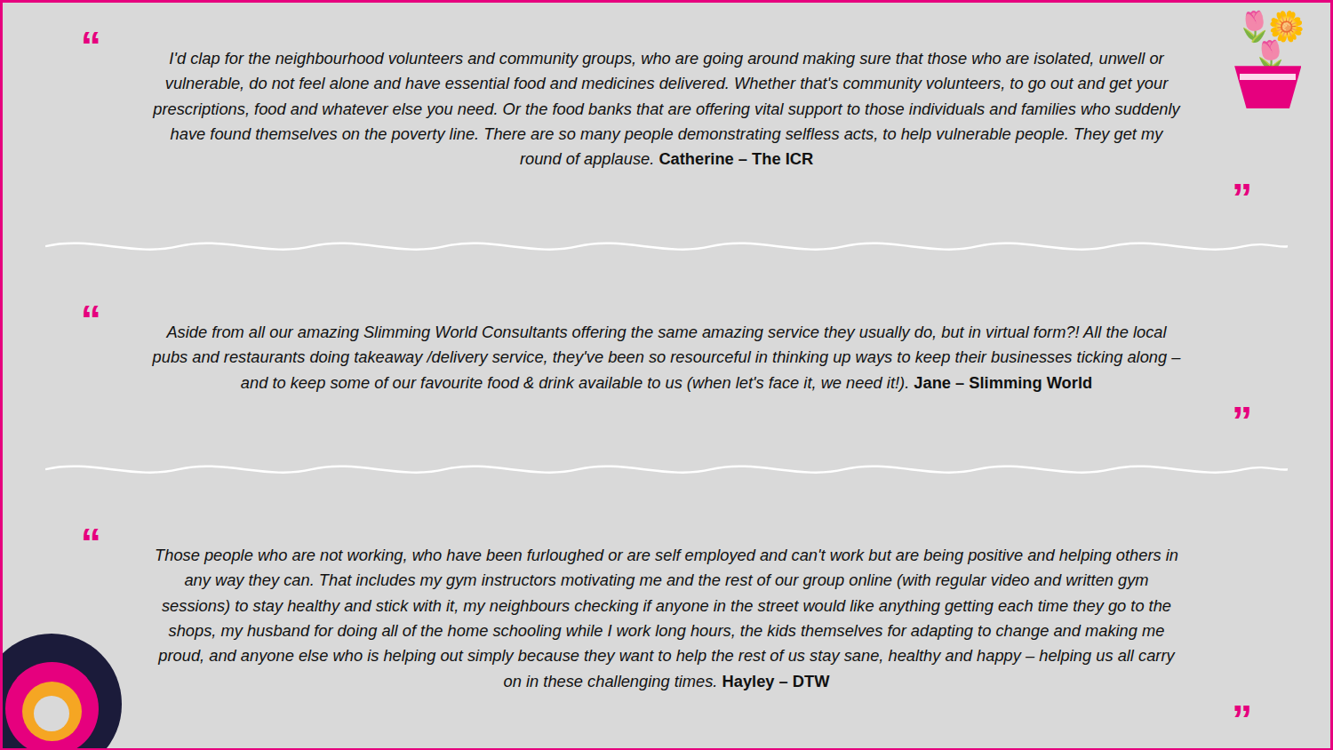🌷🌼🌷
“
I'd clap for the neighbourhood volunteers and community groups, who are going around making sure that those who are isolated, unwell or vulnerable, do not feel alone and have essential food and medicines delivered. Whether that's community volunteers, to go out and get your prescriptions, food and whatever else you need. Or the food banks that are offering vital support to those individuals and families who suddenly have found themselves on the poverty line. There are so many people demonstrating selfless acts, to help vulnerable people. They get my round of applause. Catherine – The ICR
“
“
Aside from all our amazing Slimming World Consultants offering the same amazing service they usually do, but in virtual form?! All the local pubs and restaurants doing takeaway /delivery service, they've been so resourceful in thinking up ways to keep their businesses ticking along – and to keep some of our favourite food & drink available to us (when let's face it, we need it!). Jane – Slimming World
“
“
Those people who are not working, who have been furloughed or are self employed and can't work but are being positive and helping others in any way they can. That includes my gym instructors motivating me and the rest of our group online (with regular video and written gym sessions) to stay healthy and stick with it, my neighbours checking if anyone in the street would like anything getting each time they go to the shops, my husband for doing all of the home schooling while I work long hours, the kids themselves for adapting to change and making me proud, and anyone else who is helping out simply because they want to help the rest of us stay sane, healthy and happy – helping us all carry on in these challenging times. Hayley – DTW
“